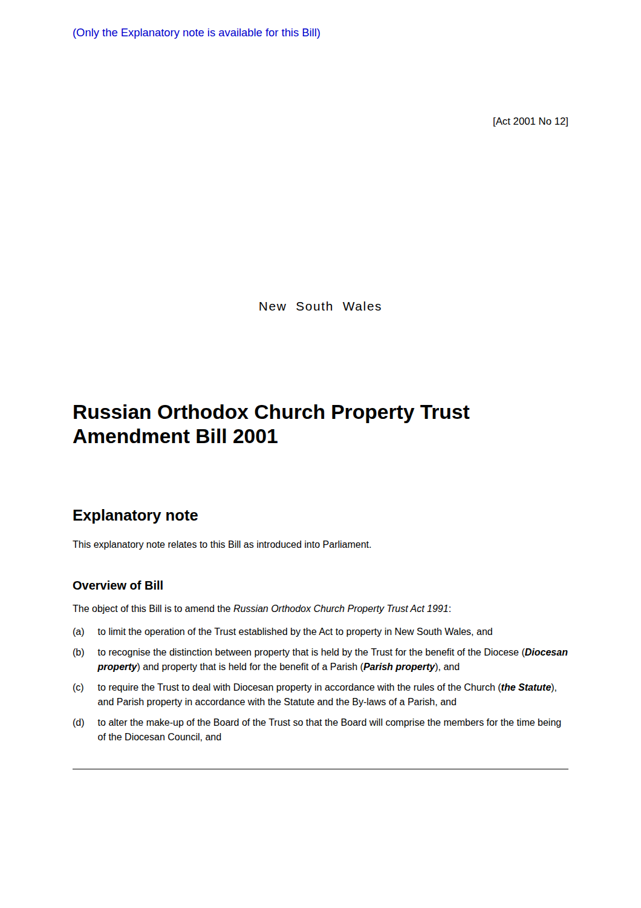(Only the Explanatory note is available for this Bill)
[Act 2001 No 12]
New South Wales
Russian Orthodox Church Property Trust Amendment Bill 2001
Explanatory note
This explanatory note relates to this Bill as introduced into Parliament.
Overview of Bill
The object of this Bill is to amend the Russian Orthodox Church Property Trust Act 1991:
(a) to limit the operation of the Trust established by the Act to property in New South Wales, and
(b) to recognise the distinction between property that is held by the Trust for the benefit of the Diocese (Diocesan property) and property that is held for the benefit of a Parish (Parish property), and
(c) to require the Trust to deal with Diocesan property in accordance with the rules of the Church (the Statute), and Parish property in accordance with the Statute and the By-laws of a Parish, and
(d) to alter the make-up of the Board of the Trust so that the Board will comprise the members for the time being of the Diocesan Council, and